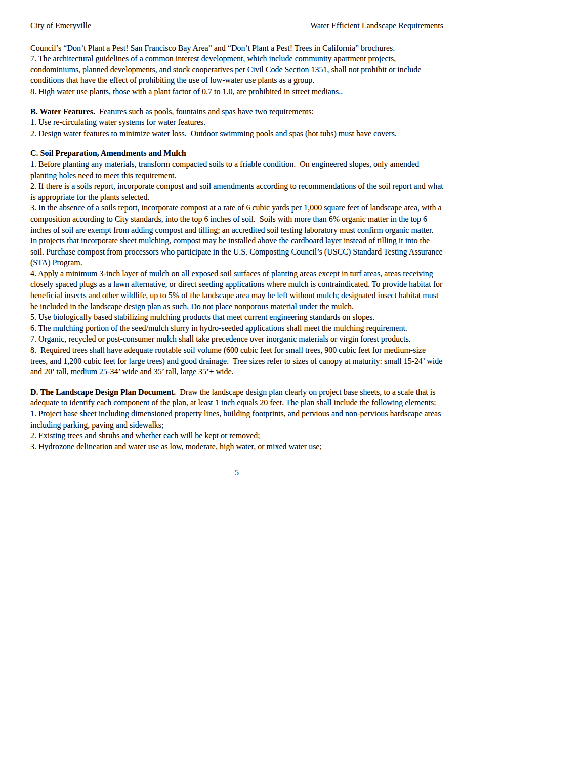City of Emeryville
Water Efficient Landscape Requirements
Council’s “Don’t Plant a Pest! San Francisco Bay Area” and “Don’t Plant a Pest! Trees in California” brochures.
7. The architectural guidelines of a common interest development, which include community apartment projects, condominiums, planned developments, and stock cooperatives per Civil Code Section 1351, shall not prohibit or include conditions that have the effect of prohibiting the use of low-water use plants as a group.
8. High water use plants, those with a plant factor of 0.7 to 1.0, are prohibited in street medians..
B. Water Features. Features such as pools, fountains and spas have two requirements:
1. Use re-circulating water systems for water features.
2. Design water features to minimize water loss. Outdoor swimming pools and spas (hot tubs) must have covers.
C. Soil Preparation, Amendments and Mulch
1. Before planting any materials, transform compacted soils to a friable condition. On engineered slopes, only amended planting holes need to meet this requirement.
2. If there is a soils report, incorporate compost and soil amendments according to recommendations of the soil report and what is appropriate for the plants selected.
3. In the absence of a soils report, incorporate compost at a rate of 6 cubic yards per 1,000 square feet of landscape area, with a composition according to City standards, into the top 6 inches of soil. Soils with more than 6% organic matter in the top 6 inches of soil are exempt from adding compost and tilling; an accredited soil testing laboratory must confirm organic matter. In projects that incorporate sheet mulching, compost may be installed above the cardboard layer instead of tilling it into the soil. Purchase compost from processors who participate in the U.S. Composting Council’s (USCC) Standard Testing Assurance (STA) Program.
4. Apply a minimum 3-inch layer of mulch on all exposed soil surfaces of planting areas except in turf areas, areas receiving closely spaced plugs as a lawn alternative, or direct seeding applications where mulch is contraindicated. To provide habitat for beneficial insects and other wildlife, up to 5% of the landscape area may be left without mulch; designated insect habitat must be included in the landscape design plan as such. Do not place nonporous material under the mulch.
5. Use biologically based stabilizing mulching products that meet current engineering standards on slopes.
6. The mulching portion of the seed/mulch slurry in hydro-seeded applications shall meet the mulching requirement.
7. Organic, recycled or post-consumer mulch shall take precedence over inorganic materials or virgin forest products.
8. Required trees shall have adequate rootable soil volume (600 cubic feet for small trees, 900 cubic feet for medium-size trees, and 1,200 cubic feet for large trees) and good drainage. Tree sizes refer to sizes of canopy at maturity: small 15-24’ wide and 20’ tall, medium 25-34’ wide and 35’ tall, large 35’+ wide.
D. The Landscape Design Plan Document. Draw the landscape design plan clearly on project base sheets, to a scale that is adequate to identify each component of the plan, at least 1 inch equals 20 feet. The plan shall include the following elements:
1. Project base sheet including dimensioned property lines, building footprints, and pervious and non-pervious hardscape areas including parking, paving and sidewalks;
2. Existing trees and shrubs and whether each will be kept or removed;
3. Hydrozone delineation and water use as low, moderate, high water, or mixed water use;
5